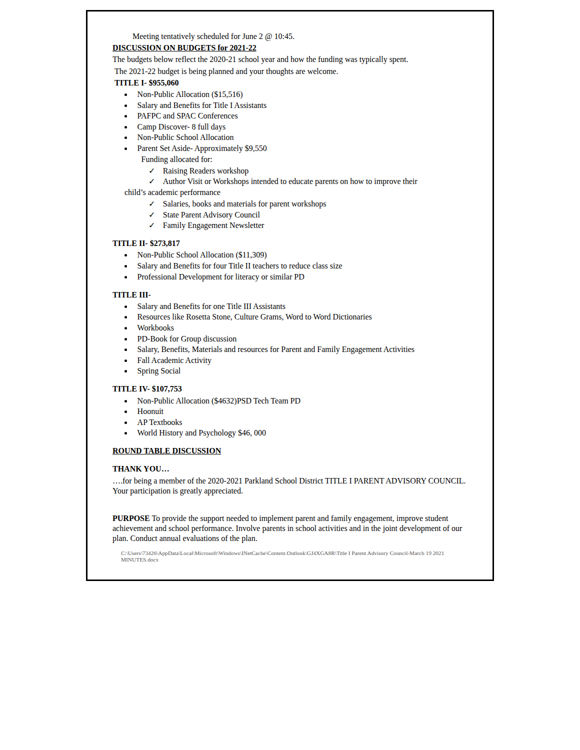Meeting tentatively scheduled for June 2 @ 10:45.
DISCUSSION ON BUDGETS for 2021-22
The budgets below reflect the 2020-21 school year and how the funding was typically spent.
The 2021-22 budget is being planned and your thoughts are welcome.
TITLE I- $955,060
Non-Public Allocation ($15,516)
Salary and Benefits for Title I Assistants
PAFPC and SPAC Conferences
Camp Discover- 8 full days
Non-Public School Allocation
Parent Set Aside- Approximately $9,550
Funding allocated for:
Raising Readers workshop
Author Visit or Workshops intended to educate parents on how to improve their
child’s academic performance
Salaries, books and materials for parent workshops
State Parent Advisory Council
Family Engagement Newsletter
TITLE II- $273,817
Non-Public School Allocation ($11,309)
Salary and Benefits for four Title II teachers to reduce class size
Professional Development for literacy or similar PD
TITLE III-
Salary and Benefits for one Title III Assistants
Resources like Rosetta Stone, Culture Grams, Word to Word Dictionaries
Workbooks
PD-Book for Group discussion
Salary, Benefits, Materials and resources for Parent and Family Engagement Activities
Fall Academic Activity
Spring Social
TITLE IV- $107,753
Non-Public Allocation ($4632)PSD Tech Team PD
Hoonuit
AP Textbooks
World History and Psychology $46, 000
ROUND TABLE DISCUSSION
THANK YOU…
….for being a member of the 2020-2021 Parkland School District TITLE I PARENT ADVISORY COUNCIL. Your participation is greatly appreciated.
PURPOSE To provide the support needed to implement parent and family engagement, improve student achievement and school performance. Involve parents in school activities and in the joint development of our plan. Conduct annual evaluations of the plan.
C:\Users\73426\AppData\Local\Microsoft\Windows\INetCache\Content.Outlook\GJ4XGA8R\Title I Parent Advisory Council-March 19 2021 MINUTES.docx